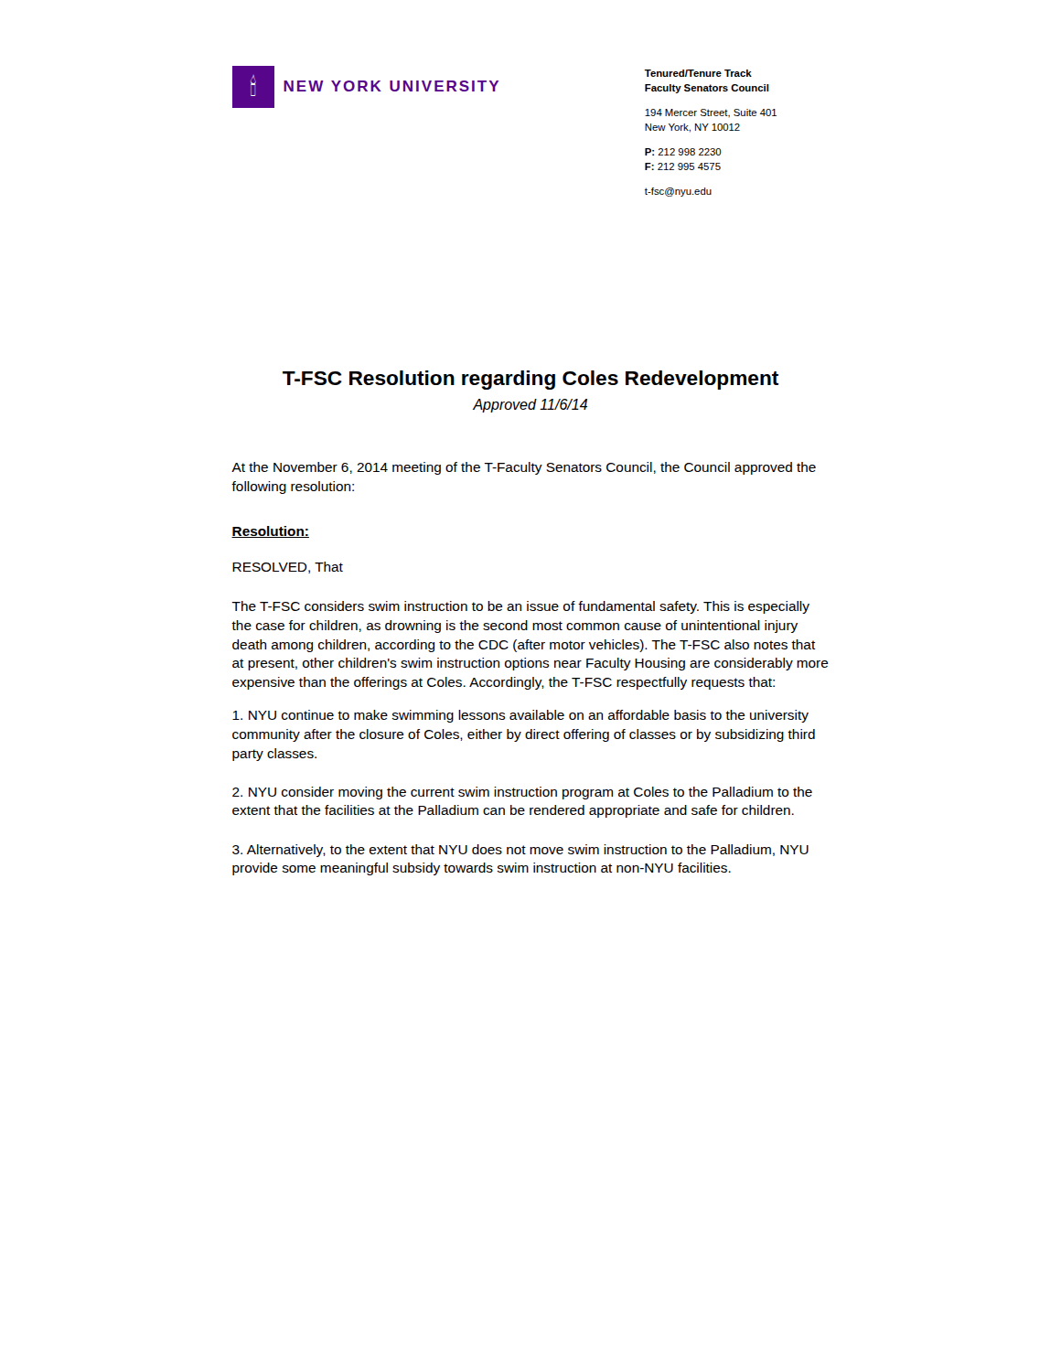🕯
NEW YORK UNIVERSITY
Tenured/Tenure Track
Faculty Senators Council
194 Mercer Street, Suite 401
New York, NY 10012
P: 212 998 2230
F: 212 995 4575
t-fsc@nyu.edu
T-FSC Resolution regarding Coles Redevelopment
Approved 11/6/14
At the November 6, 2014 meeting of the T-Faculty Senators Council, the Council approved the following resolution:
Resolution:
RESOLVED, That
The T-FSC considers swim instruction to be an issue of fundamental safety. This is especially the case for children, as drowning is the second most common cause of unintentional injury death among children, according to the CDC (after motor vehicles). The T-FSC also notes that at present, other children's swim instruction options near Faculty Housing are considerably more expensive than the offerings at Coles. Accordingly, the T-FSC respectfully requests that:
1. NYU continue to make swimming lessons available on an affordable basis to the university community after the closure of Coles, either by direct offering of classes or by subsidizing third party classes.
2. NYU consider moving the current swim instruction program at Coles to the Palladium to the extent that the facilities at the Palladium can be rendered appropriate and safe for children.
3. Alternatively, to the extent that NYU does not move swim instruction to the Palladium, NYU provide some meaningful subsidy towards swim instruction at non-NYU facilities.